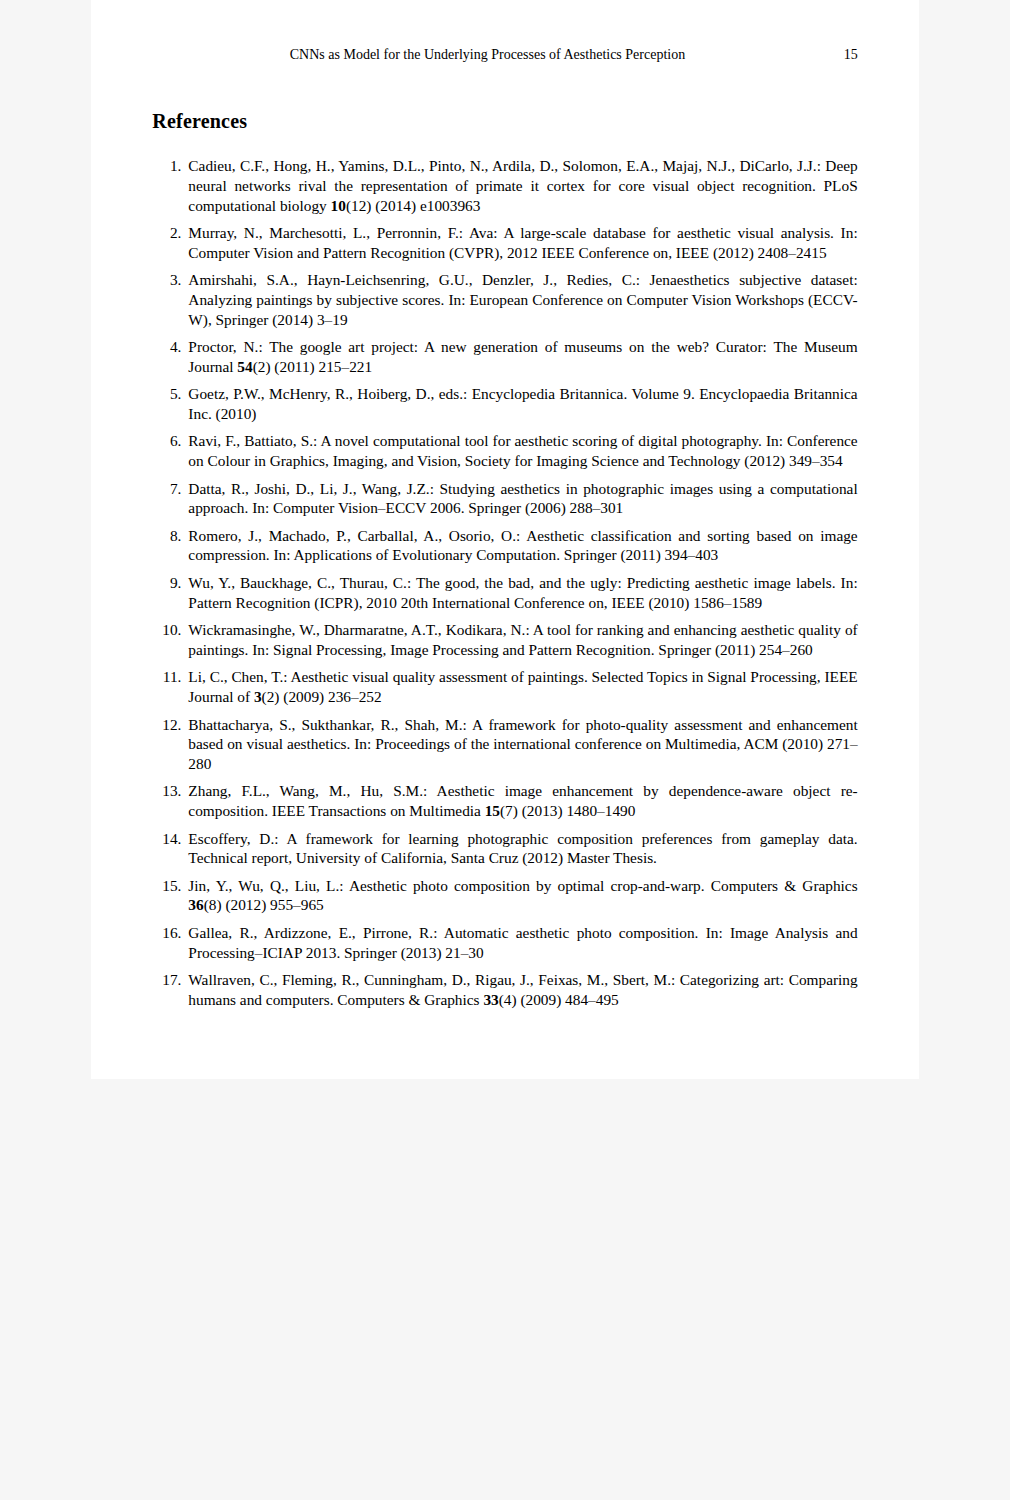CNNs as Model for the Underlying Processes of Aesthetics Perception 15
References
Cadieu, C.F., Hong, H., Yamins, D.L., Pinto, N., Ardila, D., Solomon, E.A., Majaj, N.J., DiCarlo, J.J.: Deep neural networks rival the representation of primate it cortex for core visual object recognition. PLoS computational biology 10(12) (2014) e1003963
Murray, N., Marchesotti, L., Perronnin, F.: Ava: A large-scale database for aesthetic visual analysis. In: Computer Vision and Pattern Recognition (CVPR), 2012 IEEE Conference on, IEEE (2012) 2408–2415
Amirshahi, S.A., Hayn-Leichsenring, G.U., Denzler, J., Redies, C.: Jenaesthetics subjective dataset: Analyzing paintings by subjective scores. In: European Conference on Computer Vision Workshops (ECCV-W), Springer (2014) 3–19
Proctor, N.: The google art project: A new generation of museums on the web? Curator: The Museum Journal 54(2) (2011) 215–221
Goetz, P.W., McHenry, R., Hoiberg, D., eds.: Encyclopedia Britannica. Volume 9. Encyclopaedia Britannica Inc. (2010)
Ravi, F., Battiato, S.: A novel computational tool for aesthetic scoring of digital photography. In: Conference on Colour in Graphics, Imaging, and Vision, Society for Imaging Science and Technology (2012) 349–354
Datta, R., Joshi, D., Li, J., Wang, J.Z.: Studying aesthetics in photographic images using a computational approach. In: Computer Vision–ECCV 2006. Springer (2006) 288–301
Romero, J., Machado, P., Carballal, A., Osorio, O.: Aesthetic classification and sorting based on image compression. In: Applications of Evolutionary Computation. Springer (2011) 394–403
Wu, Y., Bauckhage, C., Thurau, C.: The good, the bad, and the ugly: Predicting aesthetic image labels. In: Pattern Recognition (ICPR), 2010 20th International Conference on, IEEE (2010) 1586–1589
Wickramasinghe, W., Dharmaratne, A.T., Kodikara, N.: A tool for ranking and enhancing aesthetic quality of paintings. In: Signal Processing, Image Processing and Pattern Recognition. Springer (2011) 254–260
Li, C., Chen, T.: Aesthetic visual quality assessment of paintings. Selected Topics in Signal Processing, IEEE Journal of 3(2) (2009) 236–252
Bhattacharya, S., Sukthankar, R., Shah, M.: A framework for photo-quality assessment and enhancement based on visual aesthetics. In: Proceedings of the international conference on Multimedia, ACM (2010) 271–280
Zhang, F.L., Wang, M., Hu, S.M.: Aesthetic image enhancement by dependence-aware object re-composition. IEEE Transactions on Multimedia 15(7) (2013) 1480–1490
Escoffery, D.: A framework for learning photographic composition preferences from gameplay data. Technical report, University of California, Santa Cruz (2012) Master Thesis.
Jin, Y., Wu, Q., Liu, L.: Aesthetic photo composition by optimal crop-and-warp. Computers & Graphics 36(8) (2012) 955–965
Gallea, R., Ardizzone, E., Pirrone, R.: Automatic aesthetic photo composition. In: Image Analysis and Processing–ICIAP 2013. Springer (2013) 21–30
Wallraven, C., Fleming, R., Cunningham, D., Rigau, J., Feixas, M., Sbert, M.: Categorizing art: Comparing humans and computers. Computers & Graphics 33(4) (2009) 484–495